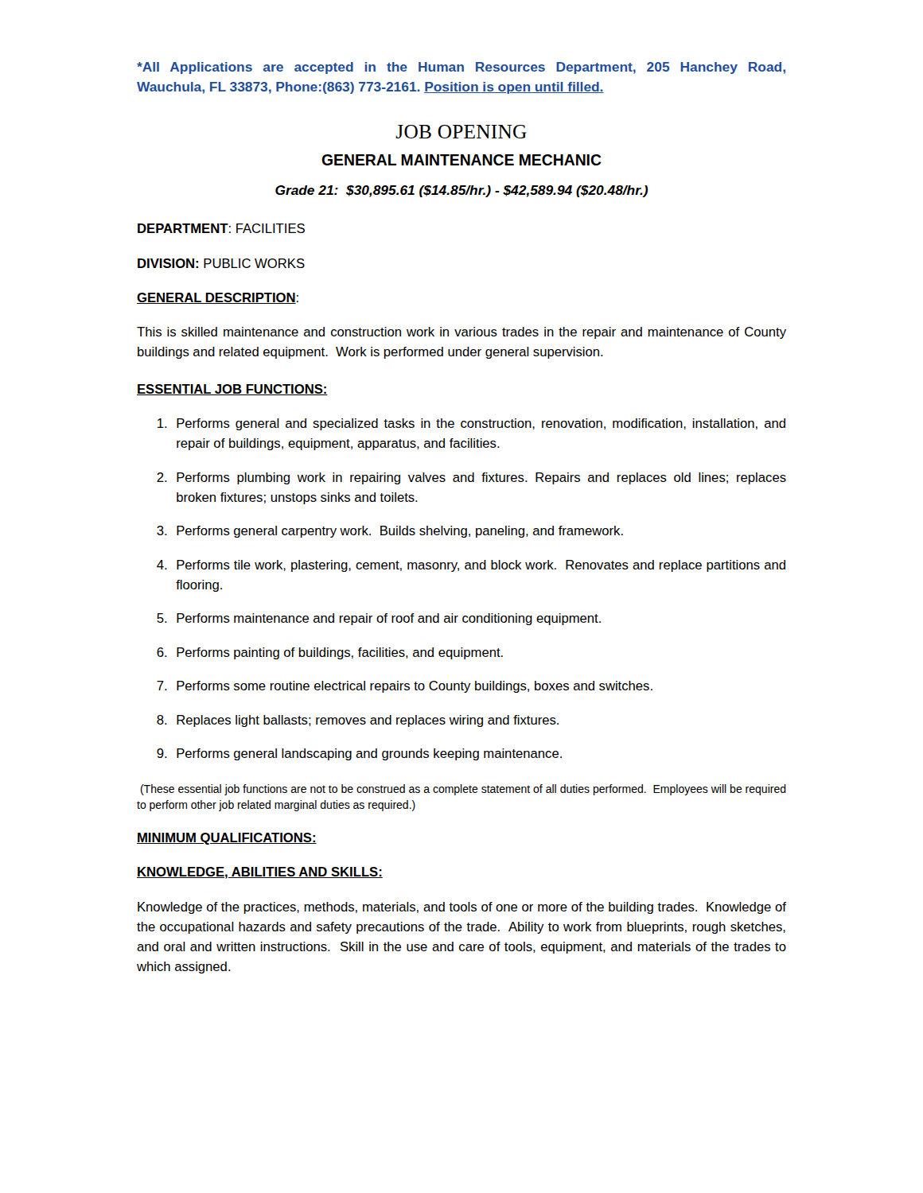*All Applications are accepted in the Human Resources Department, 205 Hanchey Road, Wauchula, FL 33873, Phone:(863) 773-2161. Position is open until filled.
JOB OPENING
GENERAL MAINTENANCE MECHANIC
Grade 21: $30,895.61 ($14.85/hr.) - $42,589.94 ($20.48/hr.)
DEPARTMENT: FACILITIES
DIVISION: PUBLIC WORKS
GENERAL DESCRIPTION:
This is skilled maintenance and construction work in various trades in the repair and maintenance of County buildings and related equipment. Work is performed under general supervision.
ESSENTIAL JOB FUNCTIONS:
Performs general and specialized tasks in the construction, renovation, modification, installation, and repair of buildings, equipment, apparatus, and facilities.
Performs plumbing work in repairing valves and fixtures. Repairs and replaces old lines; replaces broken fixtures; unstops sinks and toilets.
Performs general carpentry work. Builds shelving, paneling, and framework.
Performs tile work, plastering, cement, masonry, and block work. Renovates and replace partitions and flooring.
Performs maintenance and repair of roof and air conditioning equipment.
Performs painting of buildings, facilities, and equipment.
Performs some routine electrical repairs to County buildings, boxes and switches.
Replaces light ballasts; removes and replaces wiring and fixtures.
Performs general landscaping and grounds keeping maintenance.
(These essential job functions are not to be construed as a complete statement of all duties performed. Employees will be required to perform other job related marginal duties as required.)
MINIMUM QUALIFICATIONS:
KNOWLEDGE, ABILITIES AND SKILLS:
Knowledge of the practices, methods, materials, and tools of one or more of the building trades. Knowledge of the occupational hazards and safety precautions of the trade. Ability to work from blueprints, rough sketches, and oral and written instructions. Skill in the use and care of tools, equipment, and materials of the trades to which assigned.